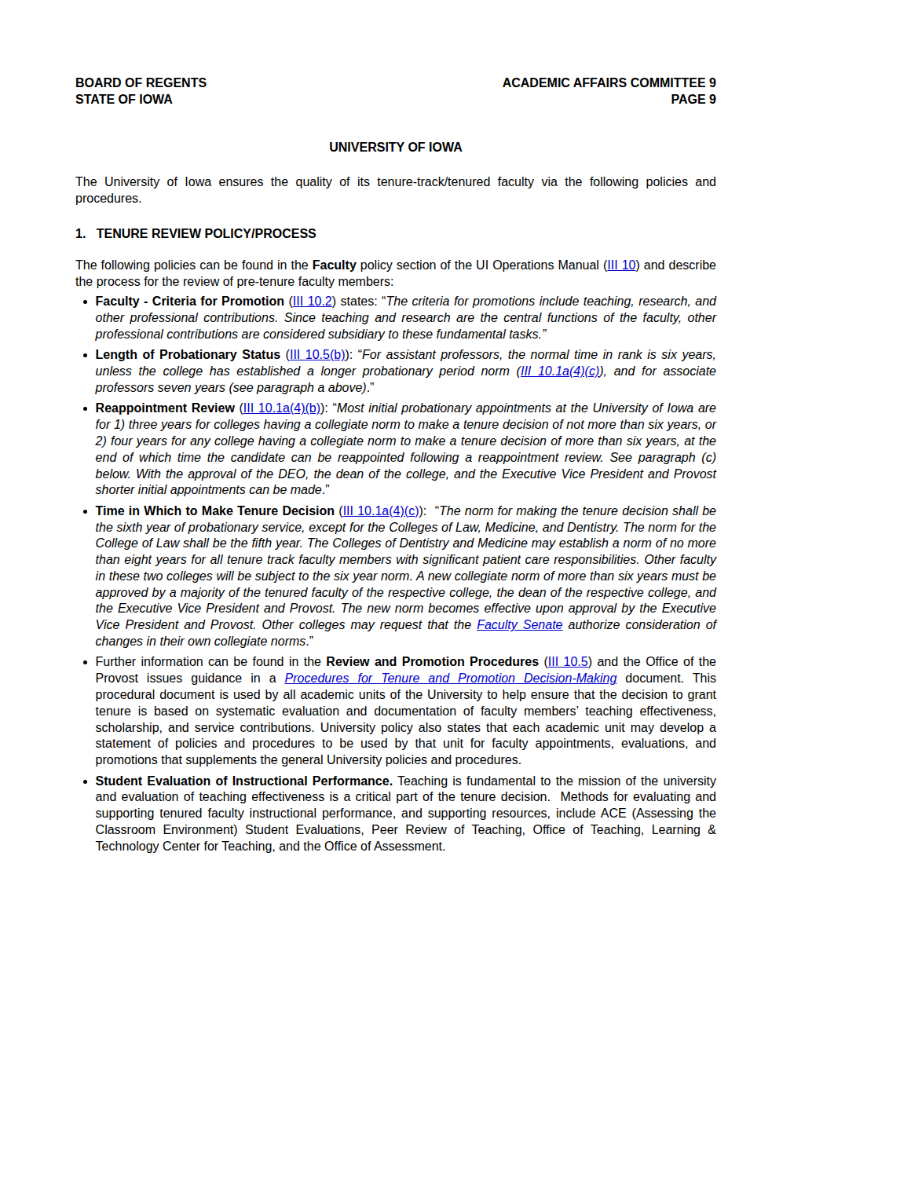BOARD OF REGENTS STATE OF IOWA
ACADEMIC AFFAIRS COMMITTEE 9 PAGE 9
UNIVERSITY OF IOWA
The University of Iowa ensures the quality of its tenure-track/tenured faculty via the following policies and procedures.
1. TENURE REVIEW POLICY/PROCESS
The following policies can be found in the Faculty policy section of the UI Operations Manual (III 10) and describe the process for the review of pre-tenure faculty members:
Faculty - Criteria for Promotion (III 10.2) states: “The criteria for promotions include teaching, research, and other professional contributions. Since teaching and research are the central functions of the faculty, other professional contributions are considered subsidiary to these fundamental tasks.”
Length of Probationary Status (III 10.5(b)): “For assistant professors, the normal time in rank is six years, unless the college has established a longer probationary period norm (III 10.1a(4)(c)), and for associate professors seven years (see paragraph a above).”
Reappointment Review (III 10.1a(4)(b)): “Most initial probationary appointments at the University of Iowa are for 1) three years for colleges having a collegiate norm to make a tenure decision of not more than six years, or 2) four years for any college having a collegiate norm to make a tenure decision of more than six years, at the end of which time the candidate can be reappointed following a reappointment review. See paragraph (c) below. With the approval of the DEO, the dean of the college, and the Executive Vice President and Provost shorter initial appointments can be made.”
Time in Which to Make Tenure Decision (III 10.1a(4)(c)): “The norm for making the tenure decision shall be the sixth year of probationary service, except for the Colleges of Law, Medicine, and Dentistry. The norm for the College of Law shall be the fifth year. The Colleges of Dentistry and Medicine may establish a norm of no more than eight years for all tenure track faculty members with significant patient care responsibilities. Other faculty in these two colleges will be subject to the six year norm. A new collegiate norm of more than six years must be approved by a majority of the tenured faculty of the respective college, the dean of the respective college, and the Executive Vice President and Provost. The new norm becomes effective upon approval by the Executive Vice President and Provost. Other colleges may request that the Faculty Senate authorize consideration of changes in their own collegiate norms.”
Further information can be found in the Review and Promotion Procedures (III 10.5) and the Office of the Provost issues guidance in a Procedures for Tenure and Promotion Decision-Making document. This procedural document is used by all academic units of the University to help ensure that the decision to grant tenure is based on systematic evaluation and documentation of faculty members’ teaching effectiveness, scholarship, and service contributions. University policy also states that each academic unit may develop a statement of policies and procedures to be used by that unit for faculty appointments, evaluations, and promotions that supplements the general University policies and procedures.
Student Evaluation of Instructional Performance. Teaching is fundamental to the mission of the university and evaluation of teaching effectiveness is a critical part of the tenure decision. Methods for evaluating and supporting tenured faculty instructional performance, and supporting resources, include ACE (Assessing the Classroom Environment) Student Evaluations, Peer Review of Teaching, Office of Teaching, Learning & Technology Center for Teaching, and the Office of Assessment.